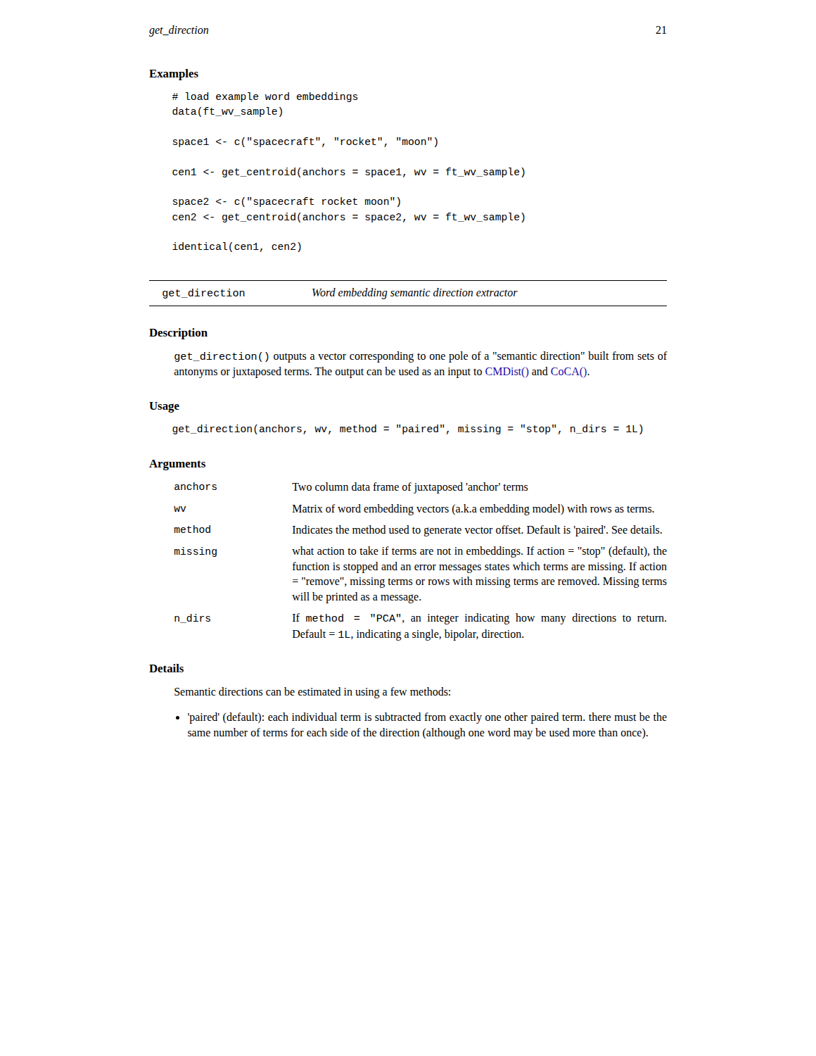get_direction 21
Examples
# load example word embeddings
data(ft_wv_sample)

space1 <- c("spacecraft", "rocket", "moon")

cen1 <- get_centroid(anchors = space1, wv = ft_wv_sample)

space2 <- c("spacecraft rocket moon")
cen2 <- get_centroid(anchors = space2, wv = ft_wv_sample)

identical(cen1, cen2)
get_direction Word embedding semantic direction extractor
Description
get_direction() outputs a vector corresponding to one pole of a "semantic direction" built from sets of antonyms or juxtaposed terms. The output can be used as an input to CMDist() and CoCA().
Usage
get_direction(anchors, wv, method = "paired", missing = "stop", n_dirs = 1L)
Arguments
anchors
Two column data frame of juxtaposed 'anchor' terms
wv
Matrix of word embedding vectors (a.k.a embedding model) with rows as terms.
method
Indicates the method used to generate vector offset. Default is 'paired'. See details.
missing
what action to take if terms are not in embeddings. If action = "stop" (default), the function is stopped and an error messages states which terms are missing. If action = "remove", missing terms or rows with missing terms are removed. Missing terms will be printed as a message.
n_dirs
If method = "PCA", an integer indicating how many directions to return. Default = 1L, indicating a single, bipolar, direction.
Details
Semantic directions can be estimated in using a few methods:
'paired' (default): each individual term is subtracted from exactly one other paired term. there must be the same number of terms for each side of the direction (although one word may be used more than once).